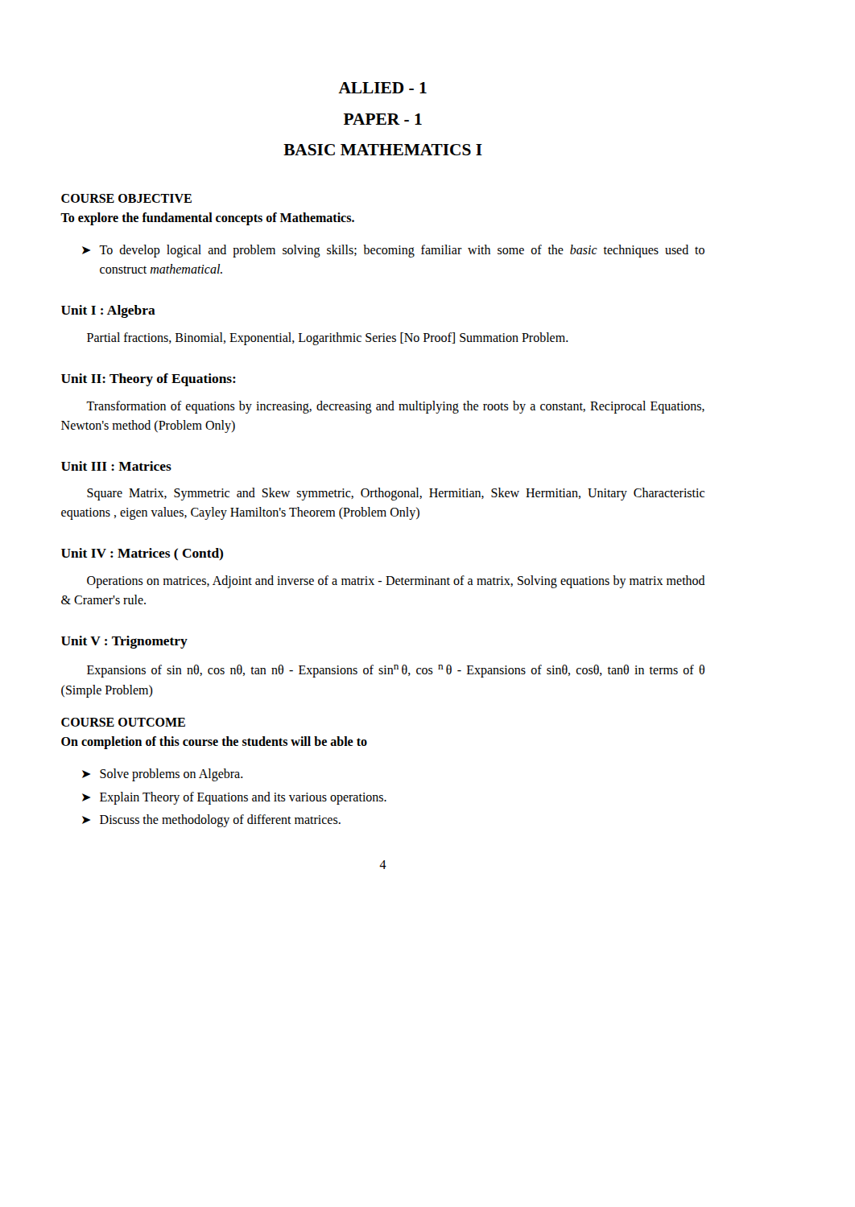ALLIED - 1
PAPER - 1
BASIC MATHEMATICS I
COURSE OBJECTIVE
To explore the fundamental concepts of Mathematics.
To develop logical and problem solving skills; becoming familiar with some of the basic techniques used to construct mathematical.
Unit I : Algebra
Partial fractions, Binomial, Exponential, Logarithmic Series [No Proof] Summation Problem.
Unit II: Theory of Equations:
Transformation of equations by increasing, decreasing and multiplying the roots by a constant, Reciprocal Equations, Newton's method (Problem Only)
Unit III : Matrices
Square Matrix, Symmetric and Skew symmetric, Orthogonal, Hermitian, Skew Hermitian, Unitary Characteristic equations , eigen values, Cayley Hamilton's Theorem (Problem Only)
Unit IV : Matrices ( Contd)
Operations on matrices, Adjoint and inverse of a matrix - Determinant of a matrix, Solving equations by matrix method & Cramer's rule.
Unit V : Trignometry
Expansions of sin nθ, cos nθ, tan nθ - Expansions of sinn θ, cos n θ - Expansions of sinθ, cosθ, tanθ in terms of θ (Simple Problem)
COURSE OUTCOME
On completion of this course the students will be able to
Solve problems on Algebra.
Explain Theory of Equations and its various operations.
Discuss the methodology of different matrices.
4